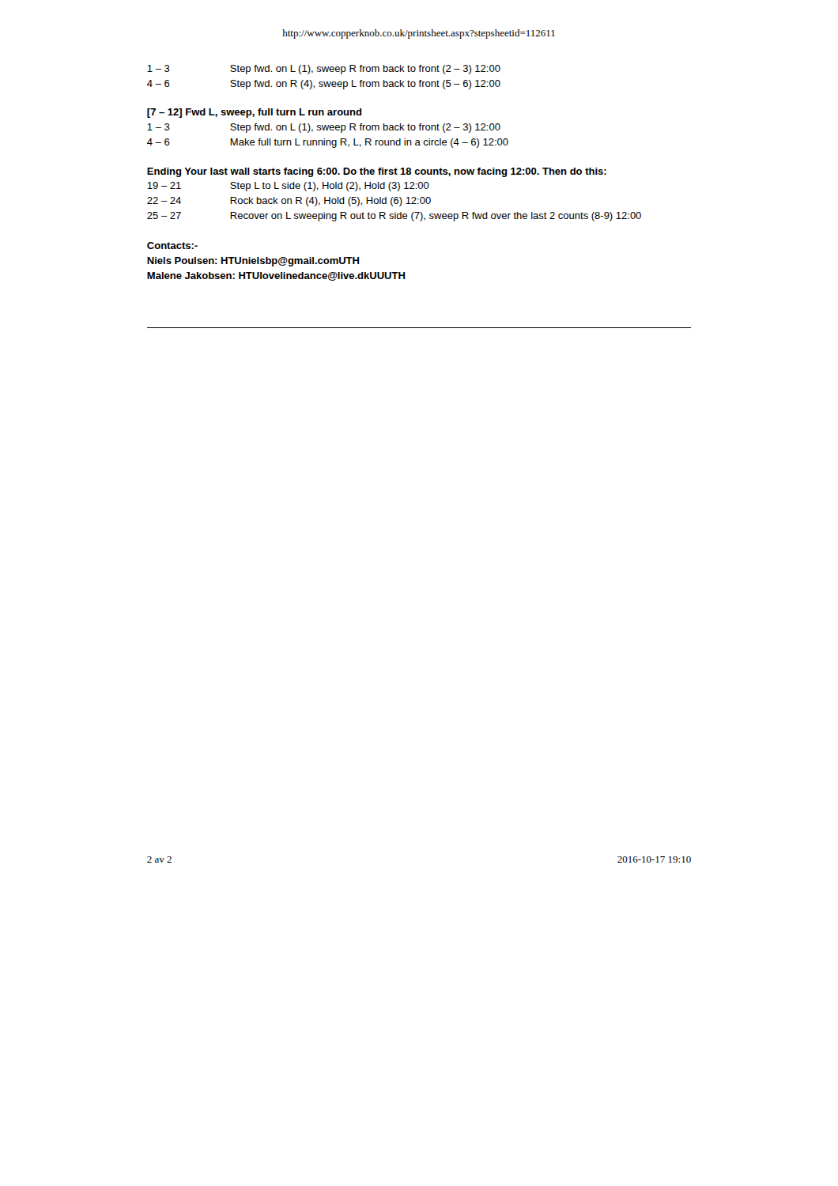http://www.copperknob.co.uk/printsheet.aspx?stepsheetid=112611
| 1 – 3 | Step fwd. on L (1), sweep R from back to front (2 – 3) 12:00 |
| 4 – 6 | Step fwd. on R (4), sweep L from back to front (5 – 6) 12:00 |
[7 – 12] Fwd L, sweep, full turn L run around
| 1 – 3 | Step fwd. on L (1), sweep R from back to front (2 – 3) 12:00 |
| 4 – 6 | Make full turn L running R, L, R round in a circle (4 – 6) 12:00 |
Ending Your last wall starts facing 6:00. Do the first 18 counts, now facing 12:00. Then do this:
| 19 – 21 | Step L to L side (1), Hold (2), Hold (3) 12:00 |
| 22 – 24 | Rock back on R (4), Hold (5), Hold (6) 12:00 |
| 25 – 27 | Recover on L sweeping R out to R side (7), sweep R fwd over the last 2 counts (8-9) 12:00 |
Contacts:-
Niels Poulsen: HTUnielsbp@gmail.comUTH
Malene Jakobsen: HTUlovelinedance@live.dkUUUTH
2 av 2 2016-10-17 19:10